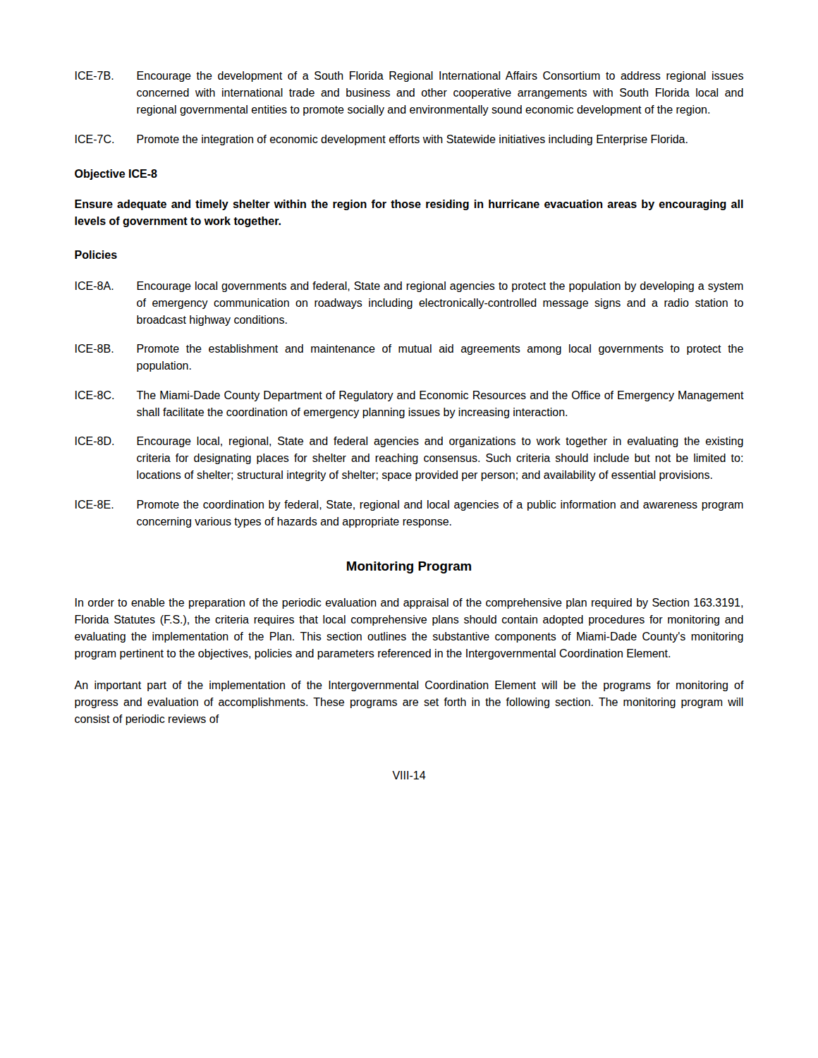ICE-7B.
Encourage the development of a South Florida Regional International Affairs Consortium to address regional issues concerned with international trade and business and other cooperative arrangements with South Florida local and regional governmental entities to promote socially and environmentally sound economic development of the region.
ICE-7C.
Promote the integration of economic development efforts with Statewide initiatives including Enterprise Florida.
Objective ICE-8
Ensure adequate and timely shelter within the region for those residing in hurricane evacuation areas by encouraging all levels of government to work together.
Policies
ICE-8A.
Encourage local governments and federal, State and regional agencies to protect the population by developing a system of emergency communication on roadways including electronically-controlled message signs and a radio station to broadcast highway conditions.
ICE-8B.
Promote the establishment and maintenance of mutual aid agreements among local governments to protect the population.
ICE-8C.
The Miami-Dade County Department of Regulatory and Economic Resources and the Office of Emergency Management shall facilitate the coordination of emergency planning issues by increasing interaction.
ICE-8D.
Encourage local, regional, State and federal agencies and organizations to work together in evaluating the existing criteria for designating places for shelter and reaching consensus. Such criteria should include but not be limited to: locations of shelter; structural integrity of shelter; space provided per person; and availability of essential provisions.
ICE-8E.
Promote the coordination by federal, State, regional and local agencies of a public information and awareness program concerning various types of hazards and appropriate response.
Monitoring Program
In order to enable the preparation of the periodic evaluation and appraisal of the comprehensive plan required by Section 163.3191, Florida Statutes (F.S.), the criteria requires that local comprehensive plans should contain adopted procedures for monitoring and evaluating the implementation of the Plan. This section outlines the substantive components of Miami-Dade County's monitoring program pertinent to the objectives, policies and parameters referenced in the Intergovernmental Coordination Element.
An important part of the implementation of the Intergovernmental Coordination Element will be the programs for monitoring of progress and evaluation of accomplishments. These programs are set forth in the following section. The monitoring program will consist of periodic reviews of
VIII-14